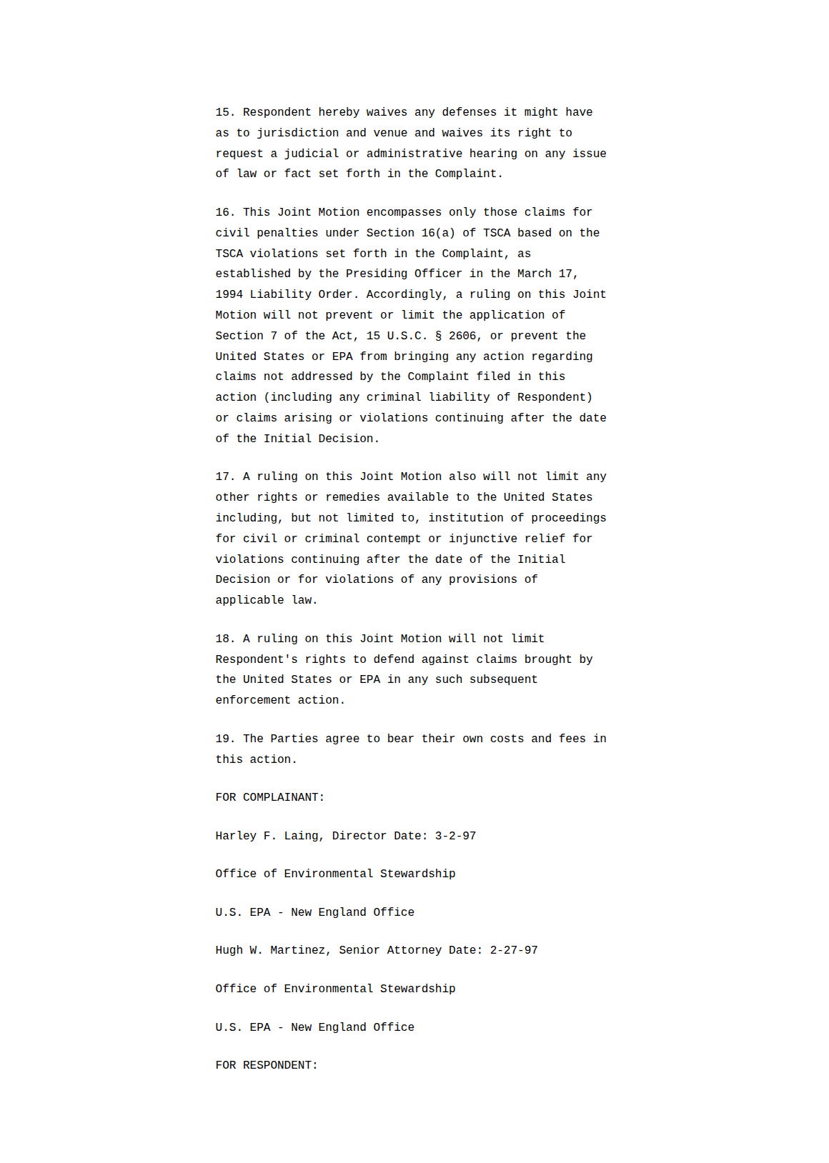15. Respondent hereby waives any defenses it might have as to jurisdiction and venue and waives its right to request a judicial or administrative hearing on any issue of law or fact set forth in the Complaint.
16. This Joint Motion encompasses only those claims for civil penalties under Section 16(a) of TSCA based on the TSCA violations set forth in the Complaint, as established by the Presiding Officer in the March 17, 1994 Liability Order. Accordingly, a ruling on this Joint Motion will not prevent or limit the application of Section 7 of the Act, 15 U.S.C. § 2606, or prevent the United States or EPA from bringing any action regarding claims not addressed by the Complaint filed in this action (including any criminal liability of Respondent) or claims arising or violations continuing after the date of the Initial Decision.
17. A ruling on this Joint Motion also will not limit any other rights or remedies available to the United States including, but not limited to, institution of proceedings for civil or criminal contempt or injunctive relief for violations continuing after the date of the Initial Decision or for violations of any provisions of applicable law.
18. A ruling on this Joint Motion will not limit Respondent's rights to defend against claims brought by the United States or EPA in any such subsequent enforcement action.
19. The Parties agree to bear their own costs and fees in this action.
FOR COMPLAINANT:
Harley F. Laing, Director Date: 3-2-97
Office of Environmental Stewardship
U.S. EPA - New England Office
Hugh W. Martinez, Senior Attorney Date: 2-27-97
Office of Environmental Stewardship
U.S. EPA - New England Office
FOR RESPONDENT: